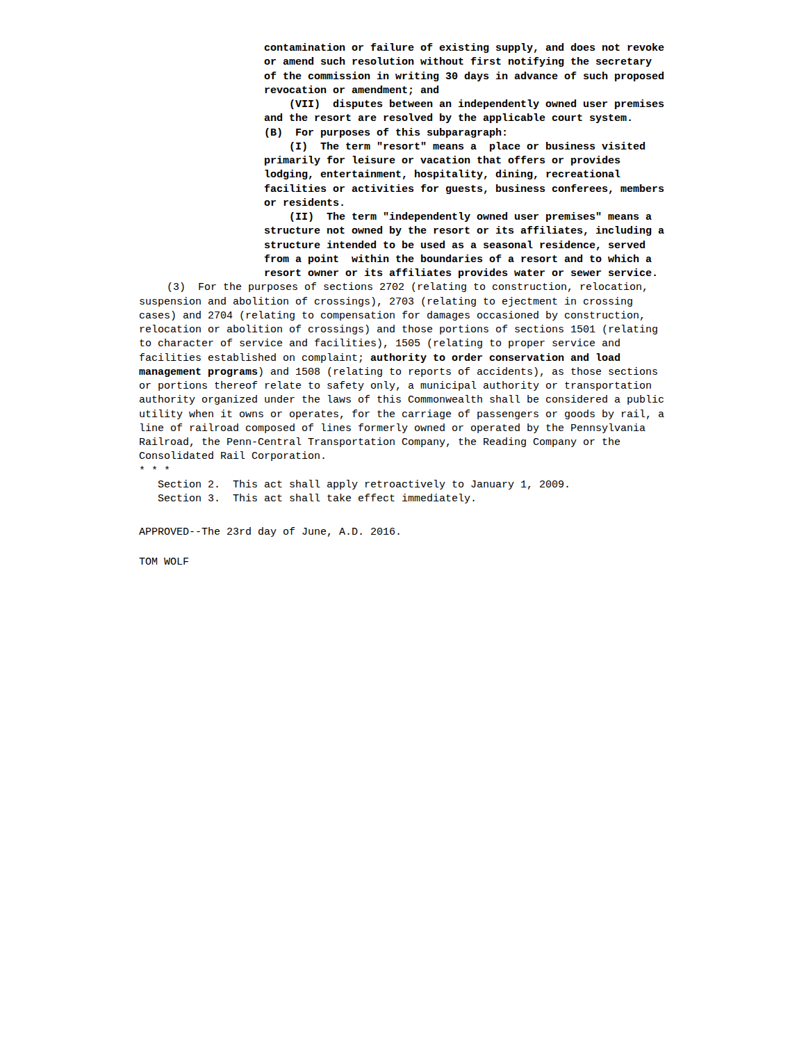contamination or failure of existing supply, and does not revoke or amend such resolution without first notifying the secretary of the commission in writing 30 days in advance of such proposed revocation or amendment; and
(VII) disputes between an independently owned user premises and the resort are resolved by the applicable court system.
(B) For purposes of this subparagraph:
(I) The term "resort" means a place or business visited primarily for leisure or vacation that offers or provides lodging, entertainment, hospitality, dining, recreational facilities or activities for guests, business conferees, members or residents.
(II) The term "independently owned user premises" means a structure not owned by the resort or its affiliates, including a structure intended to be used as a seasonal residence, served from a point within the boundaries of a resort and to which a resort owner or its affiliates provides water or sewer service.
(3) For the purposes of sections 2702 (relating to construction, relocation, suspension and abolition of crossings), 2703 (relating to ejectment in crossing cases) and 2704 (relating to compensation for damages occasioned by construction, relocation or abolition of crossings) and those portions of sections 1501 (relating to character of service and facilities), 1505 (relating to proper service and facilities established on complaint; authority to order conservation and load management programs) and 1508 (relating to reports of accidents), as those sections or portions thereof relate to safety only, a municipal authority or transportation authority organized under the laws of this Commonwealth shall be considered a public utility when it owns or operates, for the carriage of passengers or goods by rail, a line of railroad composed of lines formerly owned or operated by the Pennsylvania Railroad, the Penn-Central Transportation Company, the Reading Company or the Consolidated Rail Corporation.
* * *
Section 2. This act shall apply retroactively to January 1, 2009.
Section 3. This act shall take effect immediately.
APPROVED--The 23rd day of June, A.D. 2016.
TOM WOLF